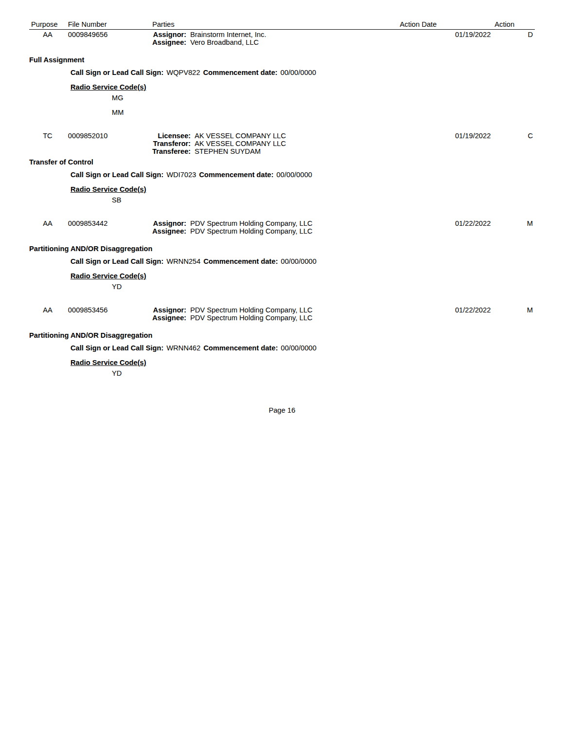| Purpose | File Number | Parties | Action Date | Action |
| --- | --- | --- | --- | --- |
| AA | 0009849656 | / Assignor: / Brainstorm Internet, Inc. / / Assignee: / Vero Broadband, LLC / | 01/19/2022 | D |
Full Assignment
| Call Sign or Lead Call Sign: | WQPV822 | Commencement date: | 00/00/0000 |
Radio Service Code(s)
MG
MM
| TC | 0009852010 | / Licensee: / AK VESSEL COMPANY LLC / / Transferor: / AK VESSEL COMPANY LLC / / Transferee: / STEPHEN SUYDAM / | 01/19/2022 | C |
Transfer of Control
| Call Sign or Lead Call Sign: | WDI7023 | Commencement date: | 00/00/0000 |
Radio Service Code(s)
SB
| AA | 0009853442 | / Assignor: / PDV Spectrum Holding Company, LLC / / Assignee: / PDV Spectrum Holding Company, LLC / | 01/22/2022 | M |
Partitioning AND/OR Disaggregation
| Call Sign or Lead Call Sign: | WRNN254 | Commencement date: | 00/00/0000 |
Radio Service Code(s)
YD
| AA | 0009853456 | / Assignor: / PDV Spectrum Holding Company, LLC / / Assignee: / PDV Spectrum Holding Company, LLC / | 01/22/2022 | M |
Partitioning AND/OR Disaggregation
| Call Sign or Lead Call Sign: | WRNN462 | Commencement date: | 00/00/0000 |
Radio Service Code(s)
YD
Page 16